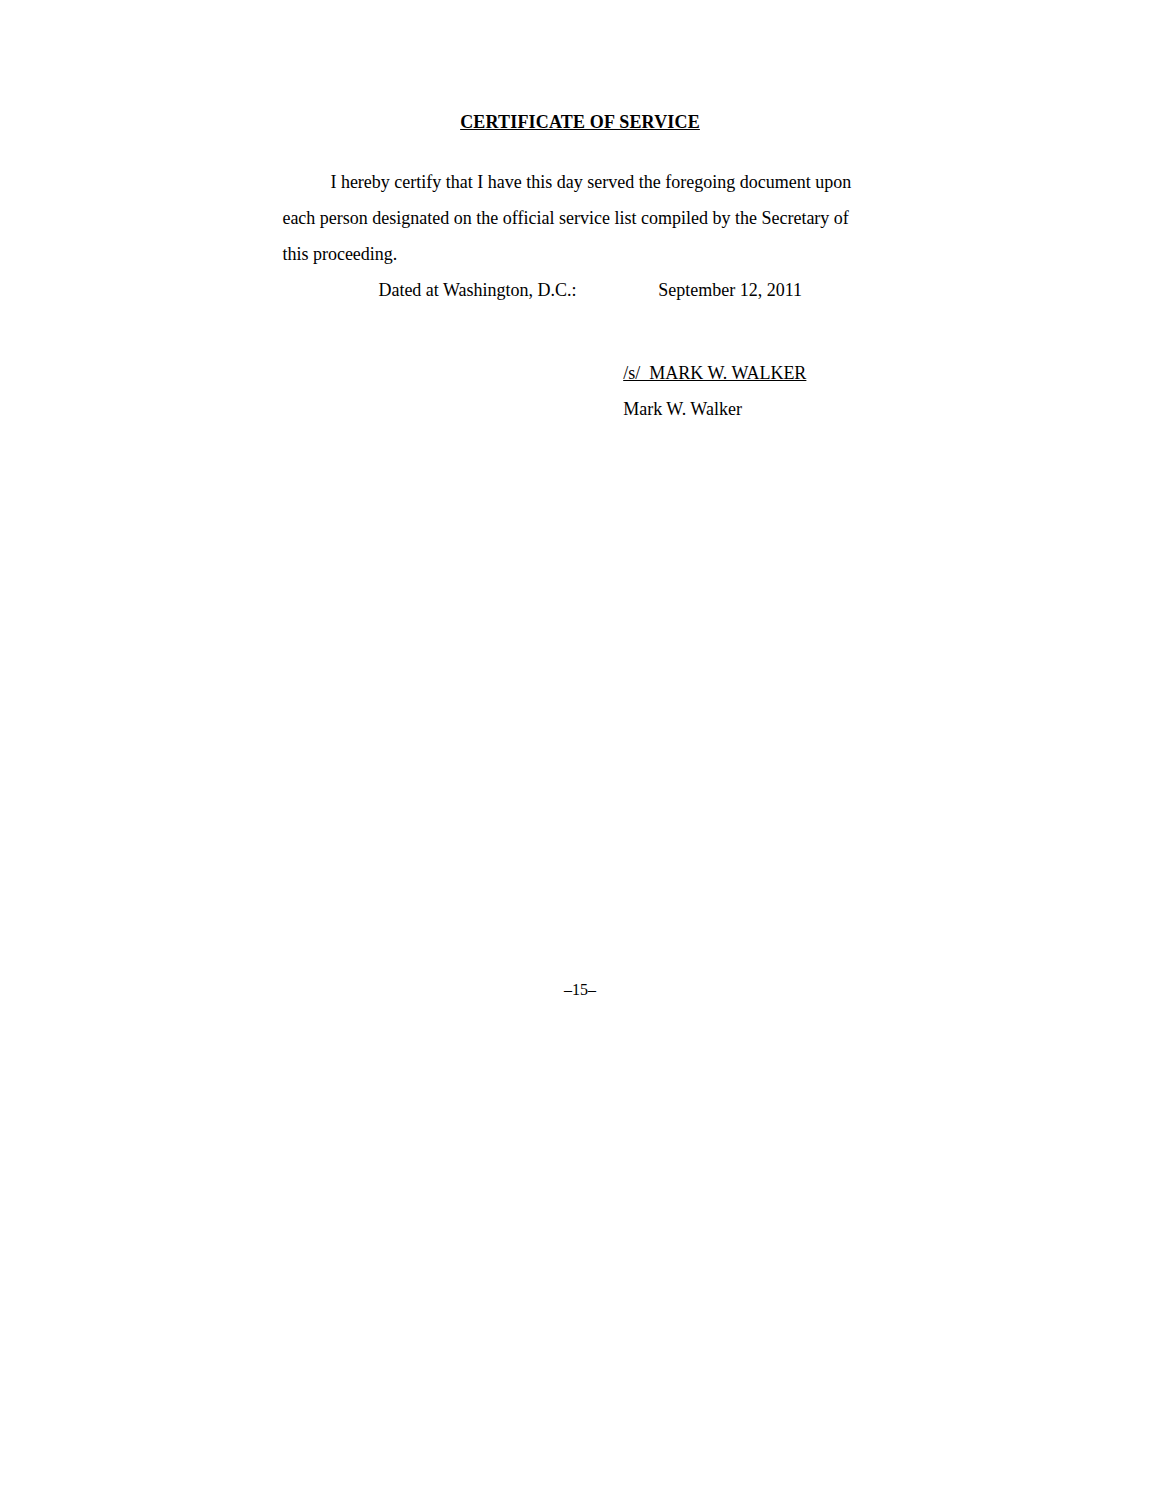CERTIFICATE OF SERVICE
I hereby certify that I have this day served the foregoing document upon each person designated on the official service list compiled by the Secretary of this proceeding.
Dated at Washington, D.C.: September 12, 2011
/s/ MARK W. WALKER
Mark W. Walker
–15–